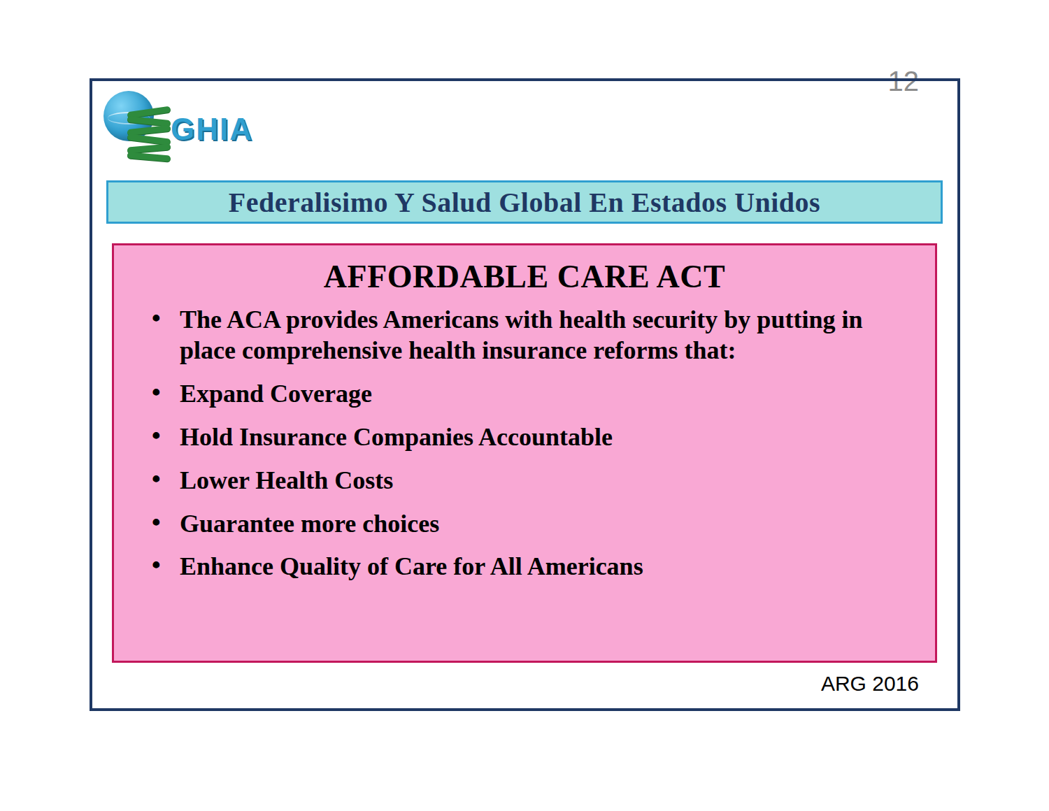12
GHIA
Federalisimo Y Salud Global En Estados Unidos
AFFORDABLE CARE ACT
The ACA provides Americans with health security by putting in place comprehensive health insurance reforms that:
Expand Coverage
Hold Insurance Companies Accountable
Lower Health Costs
Guarantee more choices
Enhance Quality of Care for All Americans
ARG 2016